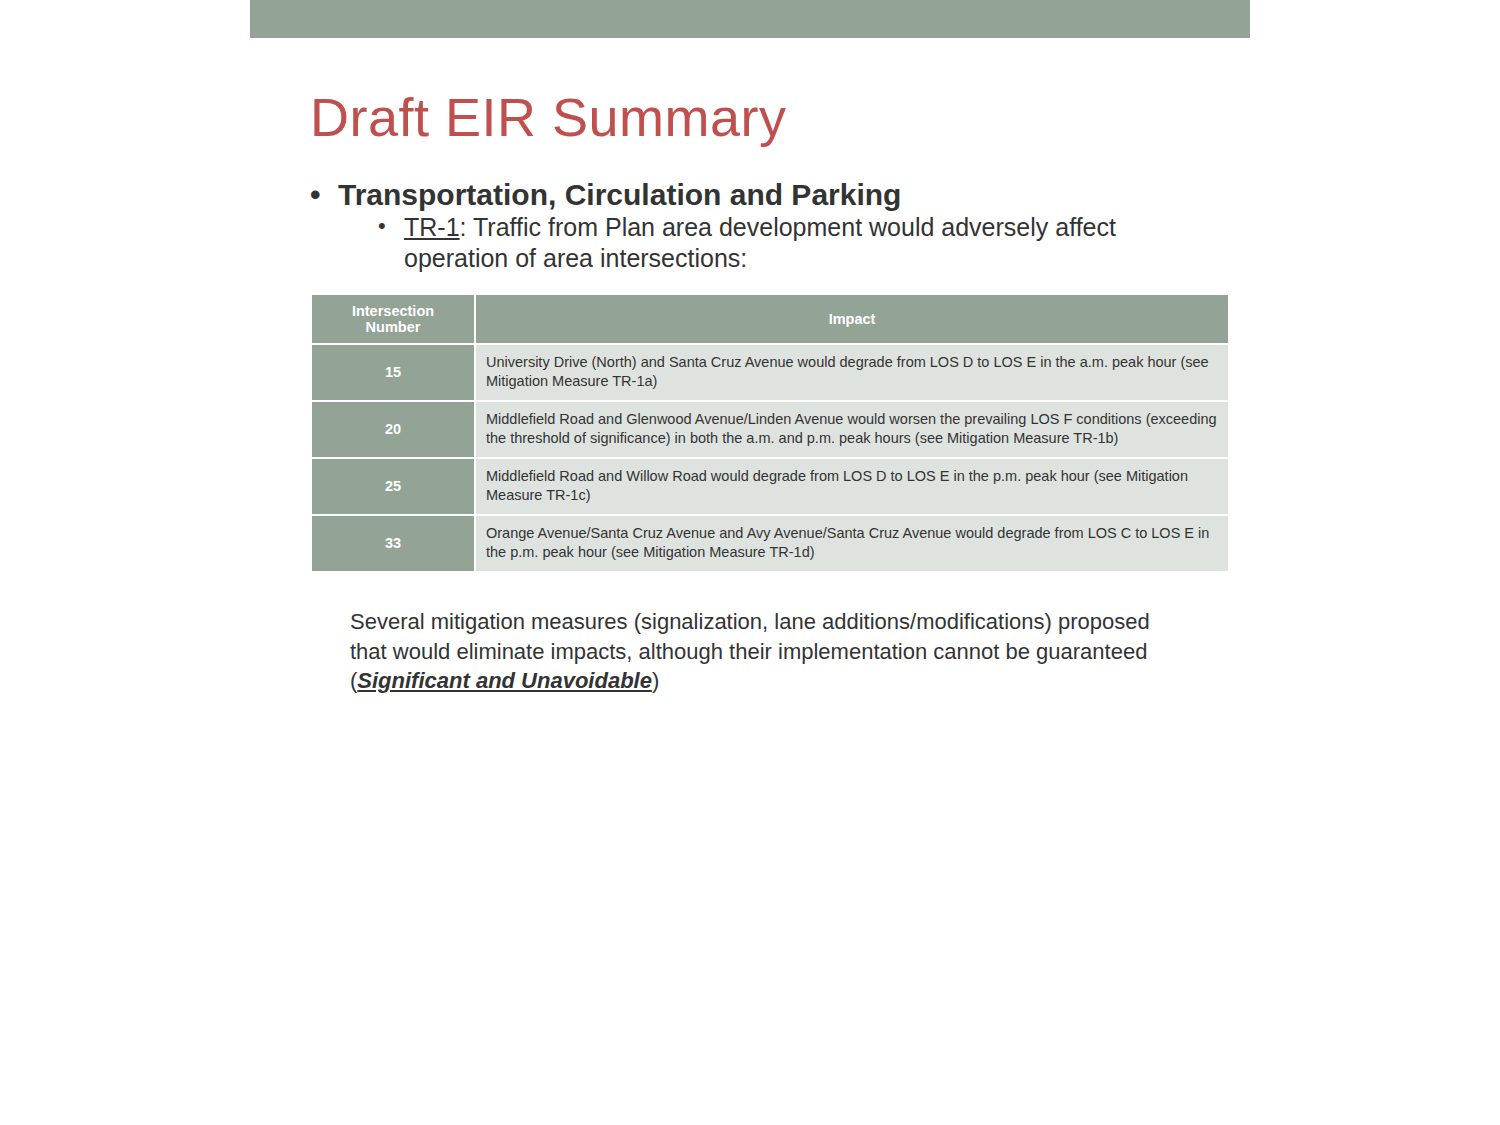Draft EIR Summary
Transportation, Circulation and Parking
TR-1: Traffic from Plan area development would adversely affect operation of area intersections:
| Intersection Number | Impact |
| --- | --- |
| 15 | University Drive (North) and Santa Cruz Avenue would degrade from LOS D to LOS E in the a.m. peak hour (see Mitigation Measure TR-1a) |
| 20 | Middlefield Road and Glenwood Avenue/Linden Avenue would worsen the prevailing LOS F conditions (exceeding the threshold of significance) in both the a.m. and p.m. peak hours (see Mitigation Measure TR-1b) |
| 25 | Middlefield Road and Willow Road would degrade from LOS D to LOS E in the p.m. peak hour (see Mitigation Measure TR-1c) |
| 33 | Orange Avenue/Santa Cruz Avenue and Avy Avenue/Santa Cruz Avenue would degrade from LOS C to LOS E in the p.m. peak hour (see Mitigation Measure TR-1d) |
Several mitigation measures (signalization, lane additions/modifications) proposed that would eliminate impacts, although their implementation cannot be guaranteed (Significant and Unavoidable)